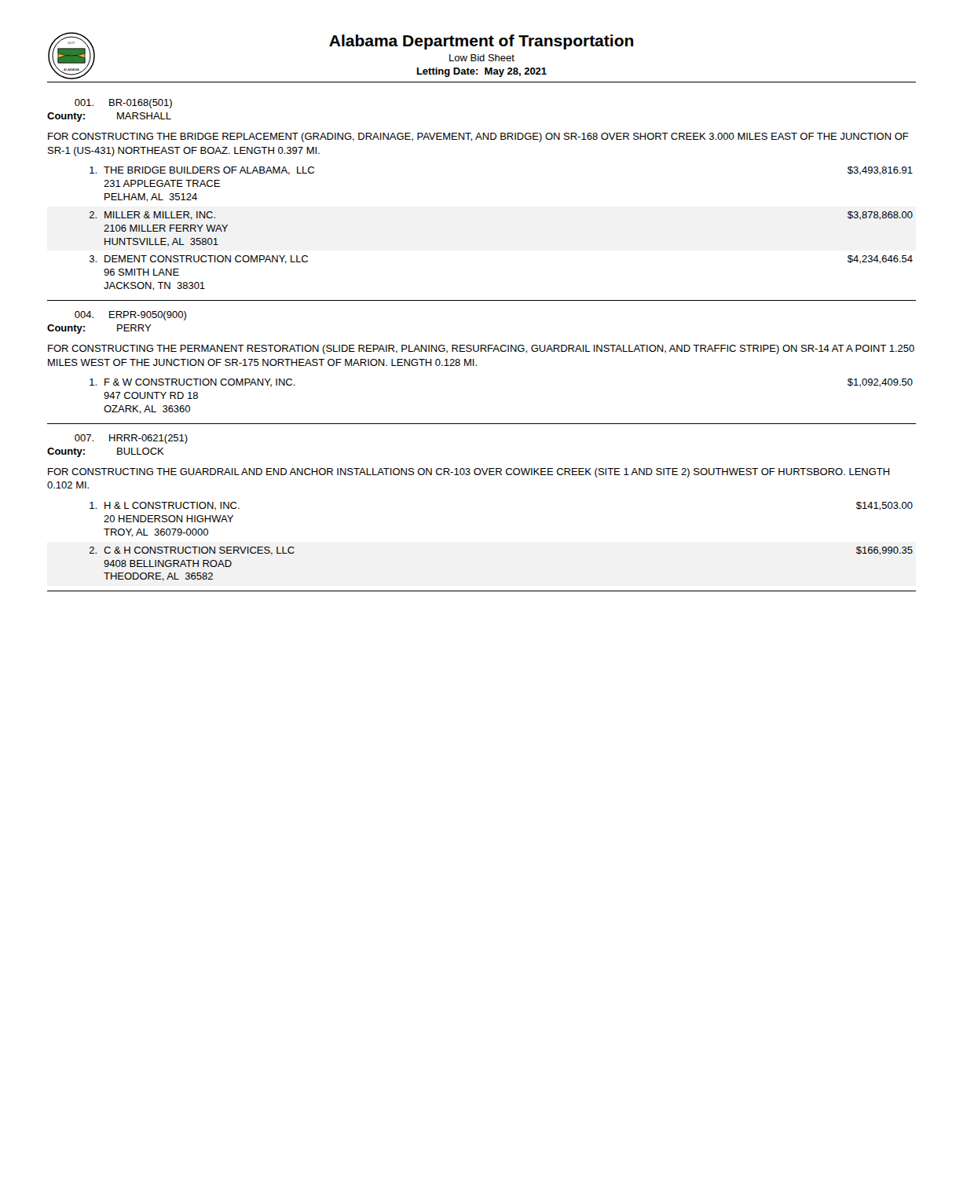ALABAMA DOT
Alabama Department of Transportation
Low Bid Sheet
Letting Date: May 28, 2021
001. BR-0168(501)
County: MARSHALL
FOR CONSTRUCTING THE BRIDGE REPLACEMENT (GRADING, DRAINAGE, PAVEMENT, AND BRIDGE) ON SR-168 OVER SHORT CREEK 3.000 MILES EAST OF THE JUNCTION OF SR-1 (US-431) NORTHEAST OF BOAZ. LENGTH 0.397 MI.
| 1. | THE BRIDGE BUILDERS OF ALABAMA, LLC 231 APPLEGATE TRACE PELHAM, AL 35124 | $3,493,816.91 |
| 2. | MILLER & MILLER, INC. 2106 MILLER FERRY WAY HUNTSVILLE, AL 35801 | $3,878,868.00 |
| 3. | DEMENT CONSTRUCTION COMPANY, LLC 96 SMITH LANE JACKSON, TN 38301 | $4,234,646.54 |
004. ERPR-9050(900)
County: PERRY
FOR CONSTRUCTING THE PERMANENT RESTORATION (SLIDE REPAIR, PLANING, RESURFACING, GUARDRAIL INSTALLATION, AND TRAFFIC STRIPE) ON SR-14 AT A POINT 1.250 MILES WEST OF THE JUNCTION OF SR-175 NORTHEAST OF MARION. LENGTH 0.128 MI.
| 1. | F & W CONSTRUCTION COMPANY, INC. 947 COUNTY RD 18 OZARK, AL 36360 | $1,092,409.50 |
007. HRRR-0621(251)
County: BULLOCK
FOR CONSTRUCTING THE GUARDRAIL AND END ANCHOR INSTALLATIONS ON CR-103 OVER COWIKEE CREEK (SITE 1 AND SITE 2) SOUTHWEST OF HURTSBORO. LENGTH 0.102 MI.
| 1. | H & L CONSTRUCTION, INC. 20 HENDERSON HIGHWAY TROY, AL 36079-0000 | $141,503.00 |
| 2. | C & H CONSTRUCTION SERVICES, LLC 9408 BELLINGRATH ROAD THEODORE, AL 36582 | $166,990.35 |